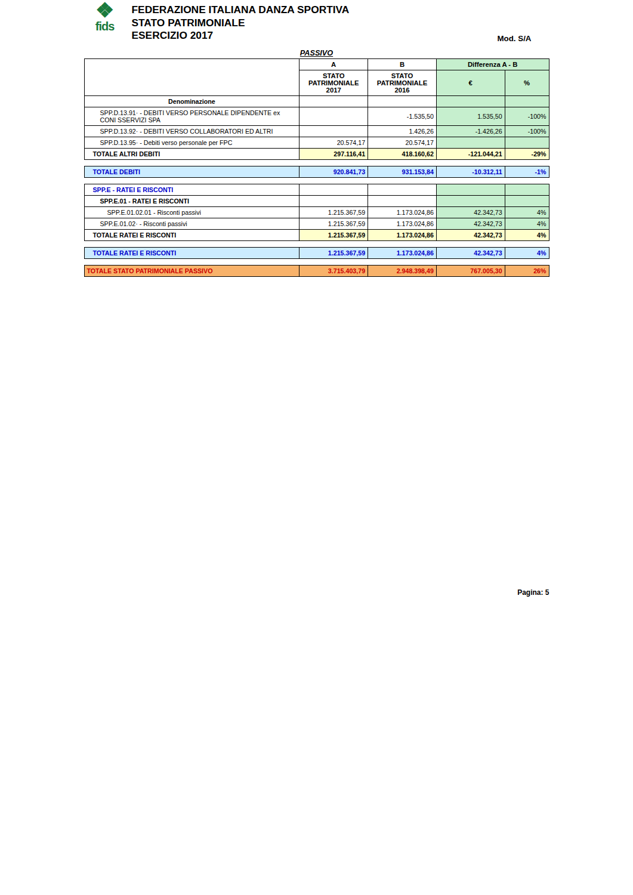❖
fids
FEDERAZIONE ITALIANA DANZA SPORTIVA
STATO PATRIMONIALE
ESERCIZIO 2017
Mod. S/A
PASSIVO
| | A | B | Differenza A - B |
| --- | --- | --- | --- |
| STATO PATRIMONIALE 2017 | STATO PATRIMONIALE 2016 | € | % |
| Denominazione | | | | |
| SPP.D.13.91· - DEBITI VERSO PERSONALE DIPENDENTE ex CONI SSERVIZI SPA | | -1.535,50 | 1.535,50 | -100% |
| SPP.D.13.92· - DEBITI VERSO COLLABORATORI ED ALTRI | | 1.426,26 | -1.426,26 | -100% |
| SPP.D.13.95· - Debiti verso personale per FPC | 20.574,17 | 20.574,17 | | |
| TOTALE ALTRI DEBITI | 297.116,41 | 418.160,62 | -121.044,21 | -29% |
| TOTALE DEBITI | 920.841,73 | 931.153,84 | -10.312,11 | -1% |
| SPP.E - RATEI E RISCONTI | | | | |
| SPP.E.01 - RATEI E RISCONTI | | | | |
| SPP.E.01.02.01 - Risconti passivi | 1.215.367,59 | 1.173.024,86 | 42.342,73 | 4% |
| SPP.E.01.02· - Risconti passivi | 1.215.367,59 | 1.173.024,86 | 42.342,73 | 4% |
| TOTALE RATEI E RISCONTI | 1.215.367,59 | 1.173.024,86 | 42.342,73 | 4% |
| TOTALE RATEI E RISCONTI | 1.215.367,59 | 1.173.024,86 | 42.342,73 | 4% |
| TOTALE STATO PATRIMONIALE PASSIVO | 3.715.403,79 | 2.948.398,49 | 767.005,30 | 26% |
Pagina: 5